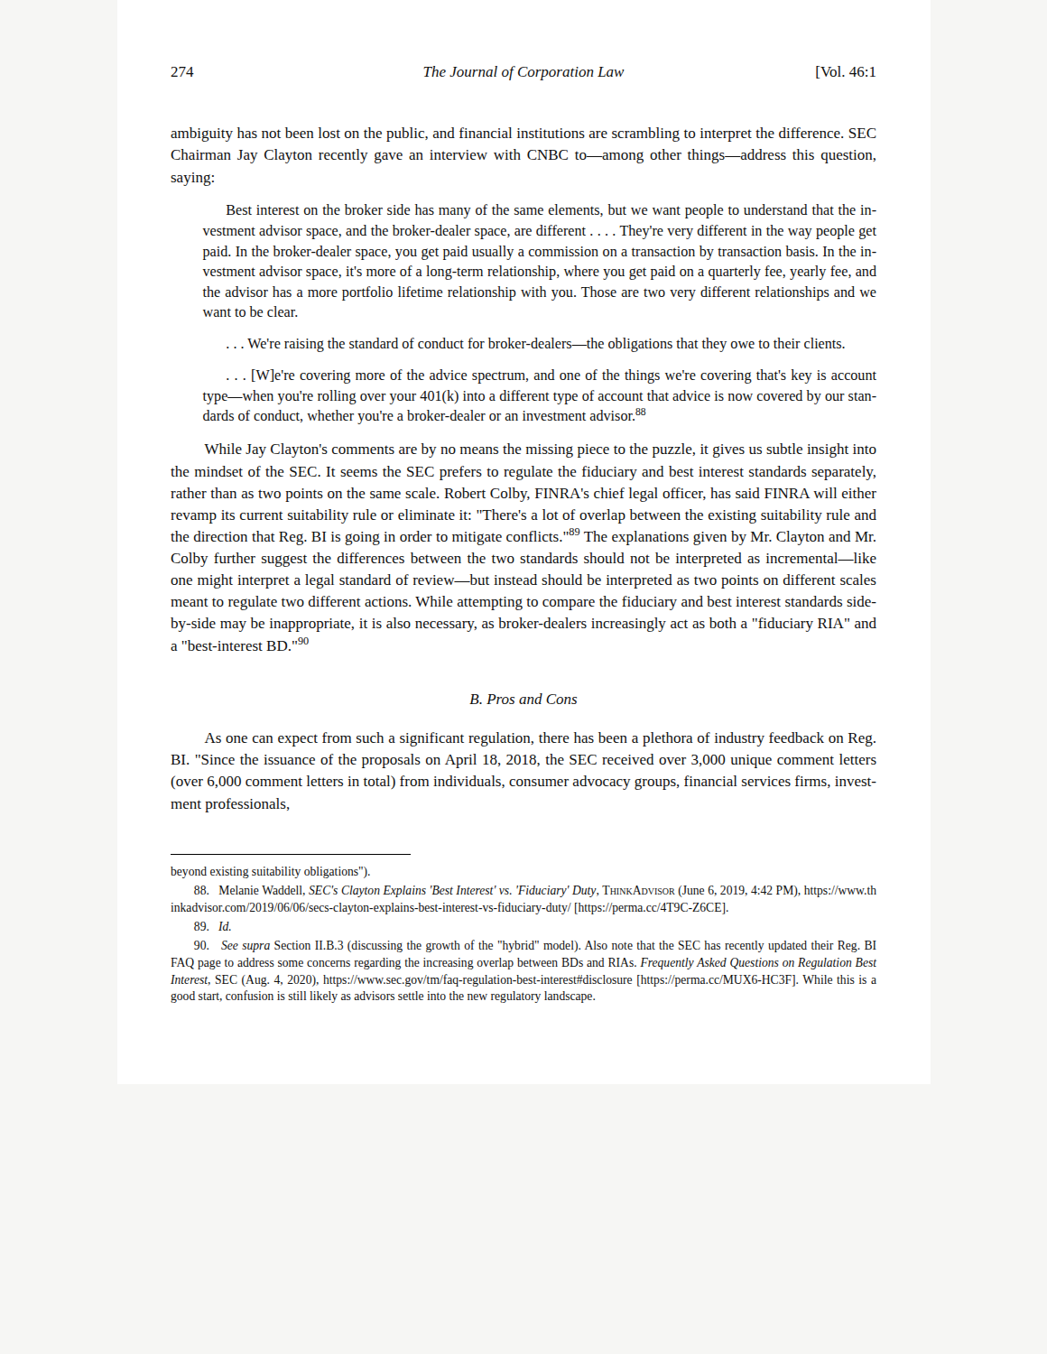274 The Journal of Corporation Law [Vol. 46:1
ambiguity has not been lost on the public, and financial institutions are scrambling to interpret the difference. SEC Chairman Jay Clayton recently gave an interview with CNBC to—among other things—address this question, saying:
Best interest on the broker side has many of the same elements, but we want people to understand that the investment advisor space, and the broker-dealer space, are different . . . . They're very different in the way people get paid. In the broker-dealer space, you get paid usually a commission on a transaction by transaction basis. In the investment advisor space, it's more of a long-term relationship, where you get paid on a quarterly fee, yearly fee, and the advisor has a more portfolio lifetime relationship with you. Those are two very different relationships and we want to be clear.
. . . We're raising the standard of conduct for broker-dealers—the obligations that they owe to their clients.
. . . [W]e're covering more of the advice spectrum, and one of the things we're covering that's key is account type—when you're rolling over your 401(k) into a different type of account that advice is now covered by our standards of conduct, whether you're a broker-dealer or an investment advisor.88
While Jay Clayton's comments are by no means the missing piece to the puzzle, it gives us subtle insight into the mindset of the SEC. It seems the SEC prefers to regulate the fiduciary and best interest standards separately, rather than as two points on the same scale. Robert Colby, FINRA's chief legal officer, has said FINRA will either revamp its current suitability rule or eliminate it: "There's a lot of overlap between the existing suitability rule and the direction that Reg. BI is going in order to mitigate conflicts."89 The explanations given by Mr. Clayton and Mr. Colby further suggest the differences between the two standards should not be interpreted as incremental—like one might interpret a legal standard of review—but instead should be interpreted as two points on different scales meant to regulate two different actions. While attempting to compare the fiduciary and best interest standards side-by-side may be inappropriate, it is also necessary, as broker-dealers increasingly act as both a "fiduciary RIA" and a "best-interest BD."90
B. Pros and Cons
As one can expect from such a significant regulation, there has been a plethora of industry feedback on Reg. BI. "Since the issuance of the proposals on April 18, 2018, the SEC received over 3,000 unique comment letters (over 6,000 comment letters in total) from individuals, consumer advocacy groups, financial services firms, investment professionals,
beyond existing suitability obligations").
88. Melanie Waddell, SEC's Clayton Explains 'Best Interest' vs. 'Fiduciary' Duty, ThinkAdvisor (June 6, 2019, 4:42 PM), https://www.thinkadvisor.com/2019/06/06/secs-clayton-explains-best-interest-vs-fiduciary-duty/ [https://perma.cc/4T9C-Z6CE].
89. Id.
90. See supra Section II.B.3 (discussing the growth of the "hybrid" model). Also note that the SEC has recently updated their Reg. BI FAQ page to address some concerns regarding the increasing overlap between BDs and RIAs. Frequently Asked Questions on Regulation Best Interest, SEC (Aug. 4, 2020), https://www.sec.gov/tm/faq-regulation-best-interest#disclosure [https://perma.cc/MUX6-HC3F]. While this is a good start, confusion is still likely as advisors settle into the new regulatory landscape.